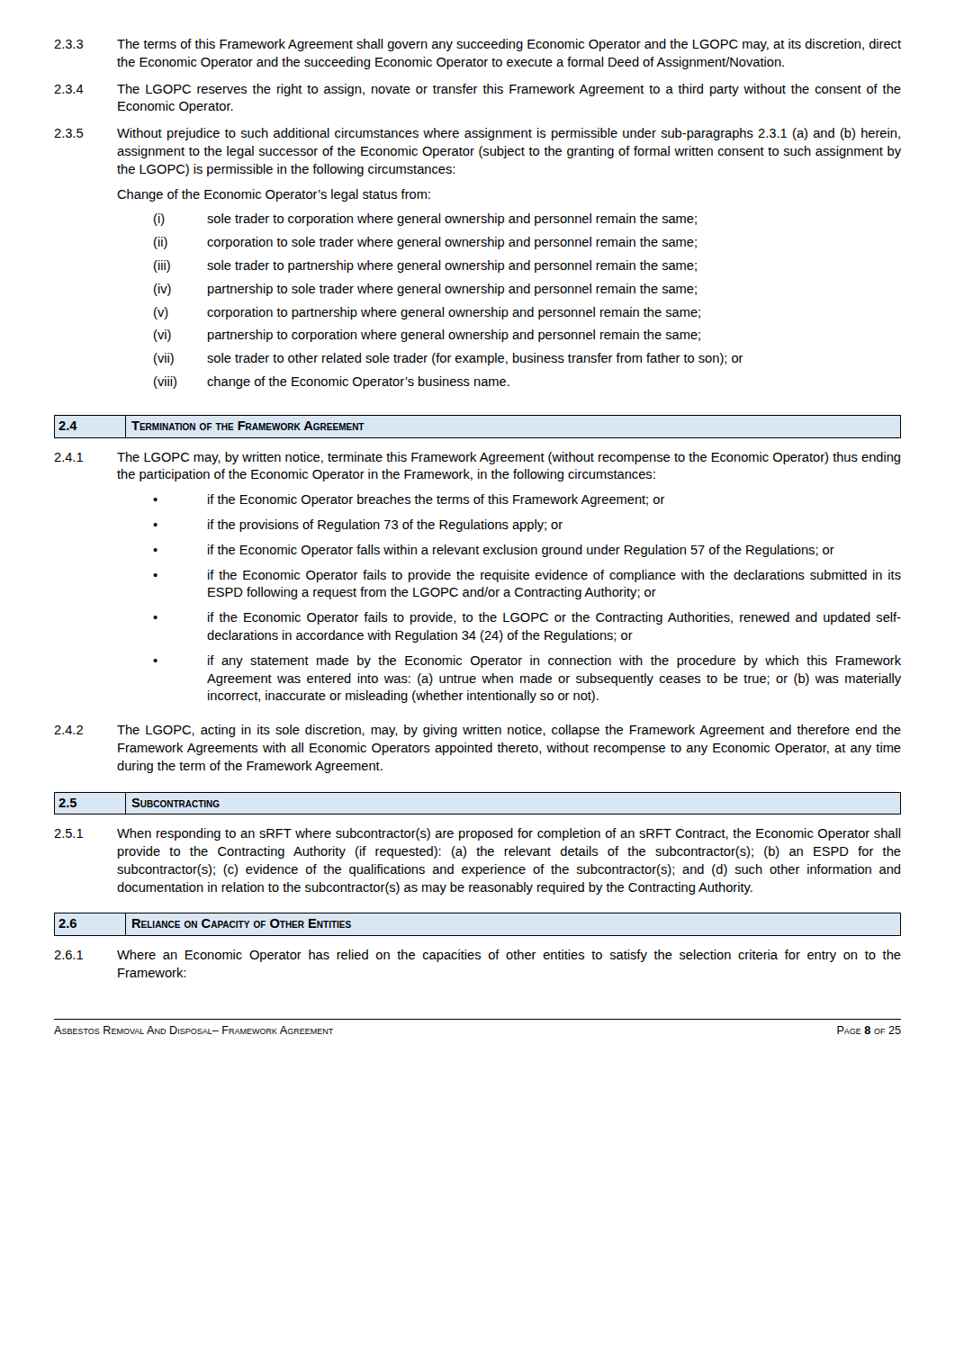2.3.3
The terms of this Framework Agreement shall govern any succeeding Economic Operator and the LGOPC may, at its discretion, direct the Economic Operator and the succeeding Economic Operator to execute a formal Deed of Assignment/Novation.
2.3.4
The LGOPC reserves the right to assign, novate or transfer this Framework Agreement to a third party without the consent of the Economic Operator.
2.3.5
Without prejudice to such additional circumstances where assignment is permissible under sub-paragraphs 2.3.1 (a) and (b) herein, assignment to the legal successor of the Economic Operator (subject to the granting of formal written consent to such assignment by the LGOPC) is permissible in the following circumstances:
Change of the Economic Operator’s legal status from:
(i) sole trader to corporation where general ownership and personnel remain the same;
(ii) corporation to sole trader where general ownership and personnel remain the same;
(iii) sole trader to partnership where general ownership and personnel remain the same;
(iv) partnership to sole trader where general ownership and personnel remain the same;
(v) corporation to partnership where general ownership and personnel remain the same;
(vi) partnership to corporation where general ownership and personnel remain the same;
(vii) sole trader to other related sole trader (for example, business transfer from father to son); or
(viii) change of the Economic Operator’s business name.
2.4
Termination of the Framework Agreement
2.4.1
The LGOPC may, by written notice, terminate this Framework Agreement (without recompense to the Economic Operator) thus ending the participation of the Economic Operator in the Framework, in the following circumstances:
•if the Economic Operator breaches the terms of this Framework Agreement; or
•if the provisions of Regulation 73 of the Regulations apply; or
•if the Economic Operator falls within a relevant exclusion ground under Regulation 57 of the Regulations; or
•if the Economic Operator fails to provide the requisite evidence of compliance with the declarations submitted in its ESPD following a request from the LGOPC and/or a Contracting Authority; or
•if the Economic Operator fails to provide, to the LGOPC or the Contracting Authorities, renewed and updated self-declarations in accordance with Regulation 34 (24) of the Regulations; or
•if any statement made by the Economic Operator in connection with the procedure by which this Framework Agreement was entered into was: (a) untrue when made or subsequently ceases to be true; or (b) was materially incorrect, inaccurate or misleading (whether intentionally so or not).
2.4.2
The LGOPC, acting in its sole discretion, may, by giving written notice, collapse the Framework Agreement and therefore end the Framework Agreements with all Economic Operators appointed thereto, without recompense to any Economic Operator, at any time during the term of the Framework Agreement.
2.5
Subcontracting
2.5.1
When responding to an sRFT where subcontractor(s) are proposed for completion of an sRFT Contract, the Economic Operator shall provide to the Contracting Authority (if requested): (a) the relevant details of the subcontractor(s); (b) an ESPD for the subcontractor(s); (c) evidence of the qualifications and experience of the subcontractor(s); and (d) such other information and documentation in relation to the subcontractor(s) as may be reasonably required by the Contracting Authority.
2.6
Reliance on Capacity of Other Entities
2.6.1
Where an Economic Operator has relied on the capacities of other entities to satisfy the selection criteria for entry on to the Framework:
Asbestos Removal And Disposal– Framework Agreement Page 8 of 25